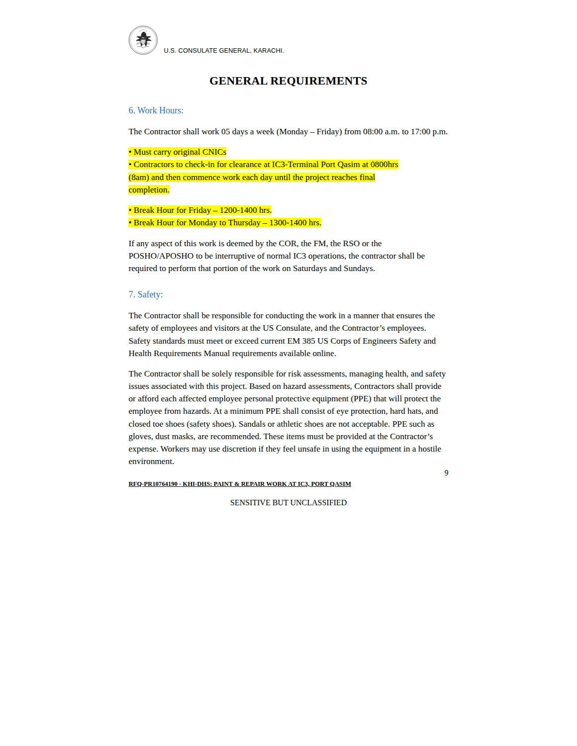U.S. CONSULATE GENERAL, KARACHI.
GENERAL REQUIREMENTS
6. Work Hours:
The Contractor shall work 05 days a week (Monday – Friday) from 08:00 a.m. to 17:00 p.m.
• Must carry original CNICs
• Contractors to check-in for clearance at IC3-Terminal Port Qasim at 0800hrs
(8am) and then commence work each day until the project reaches final
completion.
• Break Hour for Friday – 1200-1400 hrs.
• Break Hour for Monday to Thursday – 1300-1400 hrs.
If any aspect of this work is deemed by the COR, the FM, the RSO or the POSHO/APOSHO to be interruptive of normal IC3 operations, the contractor shall be required to perform that portion of the work on Saturdays and Sundays.
7. Safety:
The Contractor shall be responsible for conducting the work in a manner that ensures the safety of employees and visitors at the US Consulate, and the Contractor’s employees. Safety standards must meet or exceed current EM 385 US Corps of Engineers Safety and Health Requirements Manual requirements available online.
The Contractor shall be solely responsible for risk assessments, managing health, and safety issues associated with this project. Based on hazard assessments, Contractors shall provide or afford each affected employee personal protective equipment (PPE) that will protect the employee from hazards. At a minimum PPE shall consist of eye protection, hard hats, and closed toe shoes (safety shoes). Sandals or athletic shoes are not acceptable. PPE such as gloves, dust masks, are recommended. These items must be provided at the Contractor’s expense. Workers may use discretion if they feel unsafe in using the equipment in a hostile environment.
9
RFQ-PR10764190 - KHI-DHS: PAINT & REPAIR WORK AT IC3, PORT QASIM
SENSITIVE BUT UNCLASSIFIED